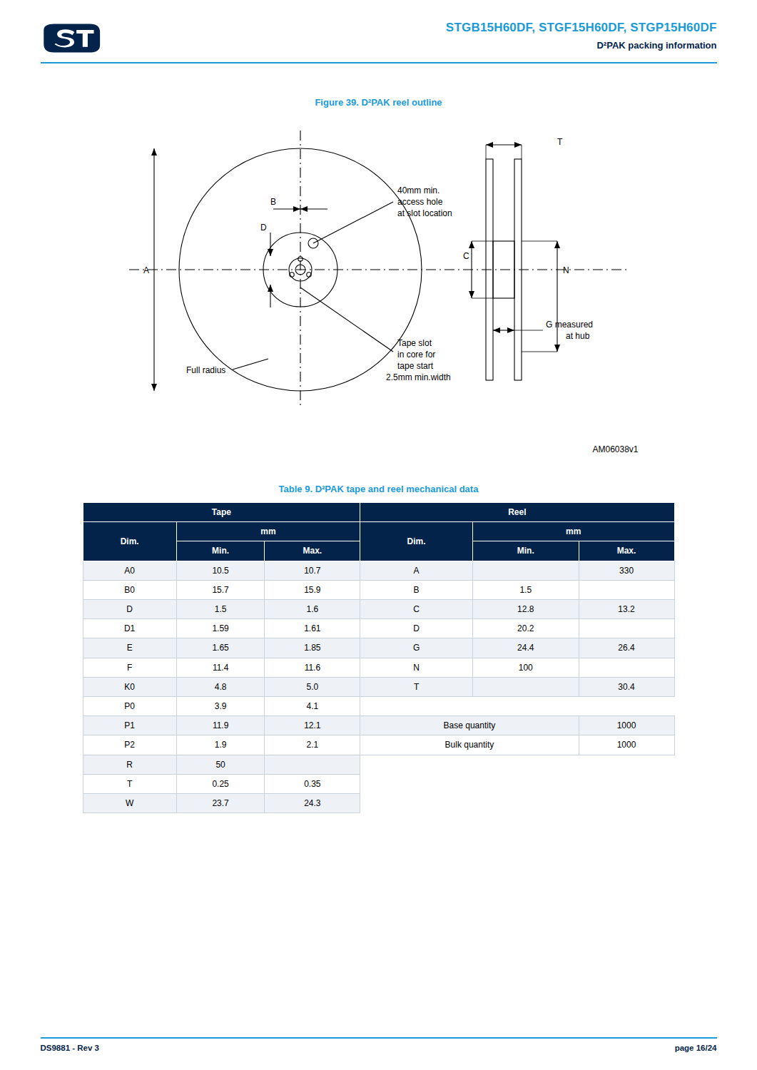STGB15H60DF, STGF15H60DF, STGP15H60DF
D²PAK packing information
Figure 39. D²PAK reel outline
A B D C N T 40mm min. access hole at slot location Tape slot in core for tape start 2.5mm min.width Full radius G measured at hub
AM06038v1
Table 9. D²PAK tape and reel mechanical data
| Tape | Reel |
| --- | --- |
| Dim. | mm | Dim. | mm |
| Min. | Max. | Min. | Max. |
| A0 | 10.5 | 10.7 | A | | 330 |
| B0 | 15.7 | 15.9 | B | 1.5 | |
| D | 1.5 | 1.6 | C | 12.8 | 13.2 |
| D1 | 1.59 | 1.61 | D | 20.2 | |
| E | 1.65 | 1.85 | G | 24.4 | 26.4 |
| F | 11.4 | 11.6 | N | 100 | |
| K0 | 4.8 | 5.0 | T | | 30.4 |
| P0 | 3.9 | 4.1 | | | |
| P1 | 11.9 | 12.1 | Base quantity | 1000 |
| P2 | 1.9 | 2.1 | Bulk quantity | 1000 |
| R | 50 | | | | |
| T | 0.25 | 0.35 | | | |
| W | 23.7 | 24.3 | | | |
DS9881 - Rev 3
page 16/24